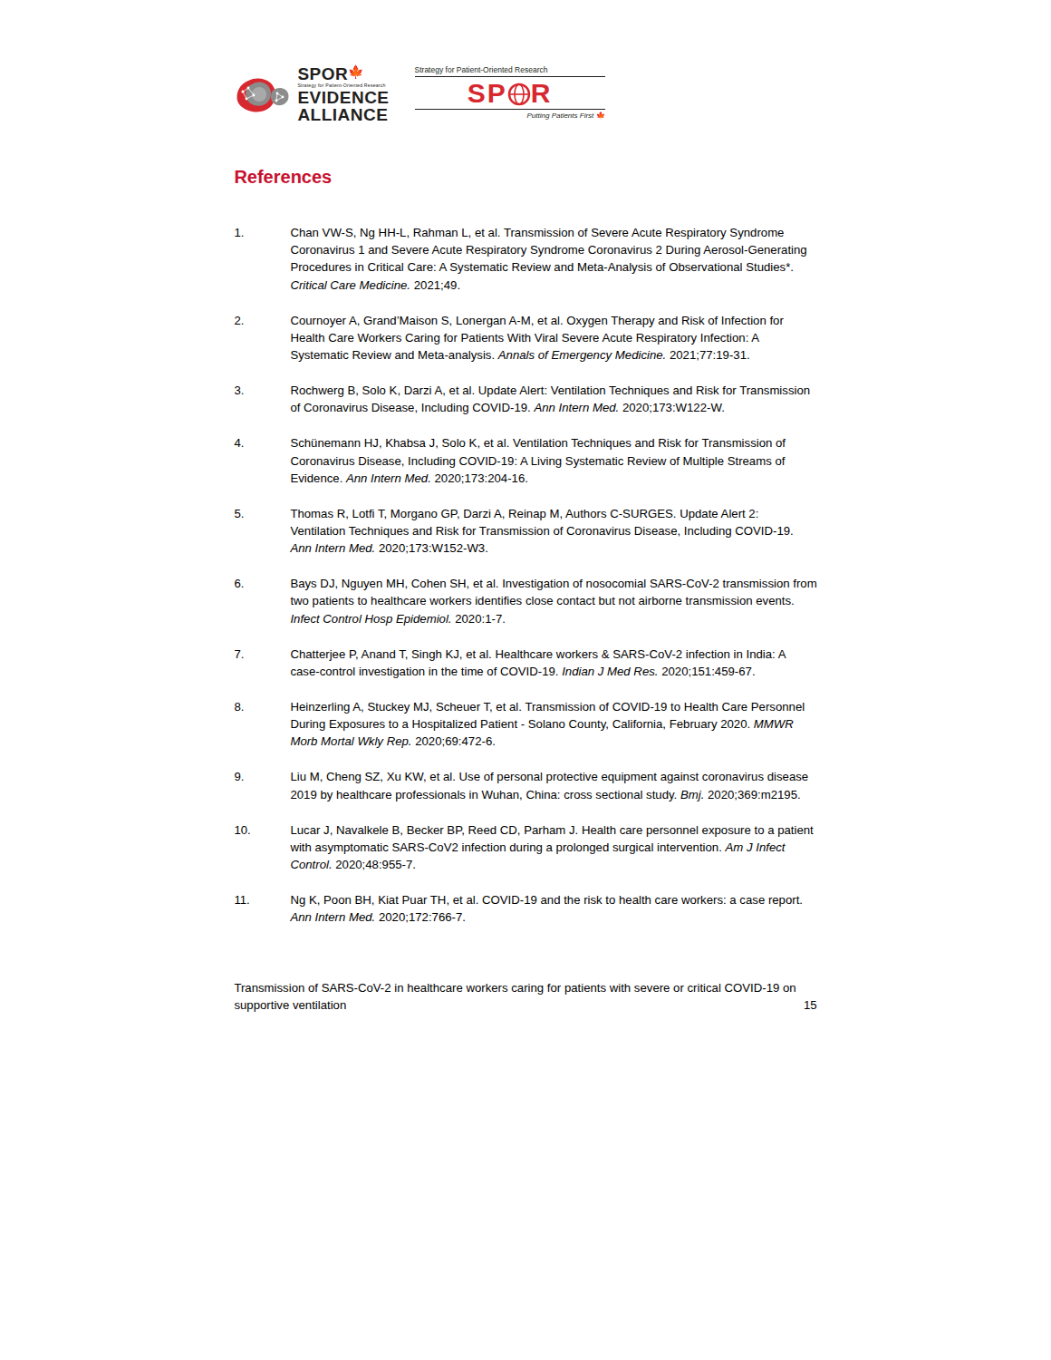SPOR🍁
Strategy for Patient-Oriented Research
EVIDENCE
ALLIANCE
Strategy for Patient-Oriented Research
SP R
Putting Patients First 🍁
References
Chan VW-S, Ng HH-L, Rahman L, et al. Transmission of Severe Acute Respiratory Syndrome Coronavirus 1 and Severe Acute Respiratory Syndrome Coronavirus 2 During Aerosol-Generating Procedures in Critical Care: A Systematic Review and Meta-Analysis of Observational Studies*. Critical Care Medicine. 2021;49.
Cournoyer A, Grand’Maison S, Lonergan A-M, et al. Oxygen Therapy and Risk of Infection for Health Care Workers Caring for Patients With Viral Severe Acute Respiratory Infection: A Systematic Review and Meta-analysis. Annals of Emergency Medicine. 2021;77:19-31.
Rochwerg B, Solo K, Darzi A, et al. Update Alert: Ventilation Techniques and Risk for Transmission of Coronavirus Disease, Including COVID-19. Ann Intern Med. 2020;173:W122-W.
Schünemann HJ, Khabsa J, Solo K, et al. Ventilation Techniques and Risk for Transmission of Coronavirus Disease, Including COVID-19: A Living Systematic Review of Multiple Streams of Evidence. Ann Intern Med. 2020;173:204-16.
Thomas R, Lotfi T, Morgano GP, Darzi A, Reinap M, Authors C-SURGES. Update Alert 2: Ventilation Techniques and Risk for Transmission of Coronavirus Disease, Including COVID-19. Ann Intern Med. 2020;173:W152-W3.
Bays DJ, Nguyen MH, Cohen SH, et al. Investigation of nosocomial SARS-CoV-2 transmission from two patients to healthcare workers identifies close contact but not airborne transmission events. Infect Control Hosp Epidemiol. 2020:1-7.
Chatterjee P, Anand T, Singh KJ, et al. Healthcare workers & SARS-CoV-2 infection in India: A case-control investigation in the time of COVID-19. Indian J Med Res. 2020;151:459-67.
Heinzerling A, Stuckey MJ, Scheuer T, et al. Transmission of COVID-19 to Health Care Personnel During Exposures to a Hospitalized Patient - Solano County, California, February 2020. MMWR Morb Mortal Wkly Rep. 2020;69:472-6.
Liu M, Cheng SZ, Xu KW, et al. Use of personal protective equipment against coronavirus disease 2019 by healthcare professionals in Wuhan, China: cross sectional study. Bmj. 2020;369:m2195.
Lucar J, Navalkele B, Becker BP, Reed CD, Parham J. Health care personnel exposure to a patient with asymptomatic SARS-CoV2 infection during a prolonged surgical intervention. Am J Infect Control. 2020;48:955-7.
Ng K, Poon BH, Kiat Puar TH, et al. COVID-19 and the risk to health care workers: a case report. Ann Intern Med. 2020;172:766-7.
Transmission of SARS-CoV-2 in healthcare workers caring for patients with severe or critical COVID-19 on supportive ventilation 15